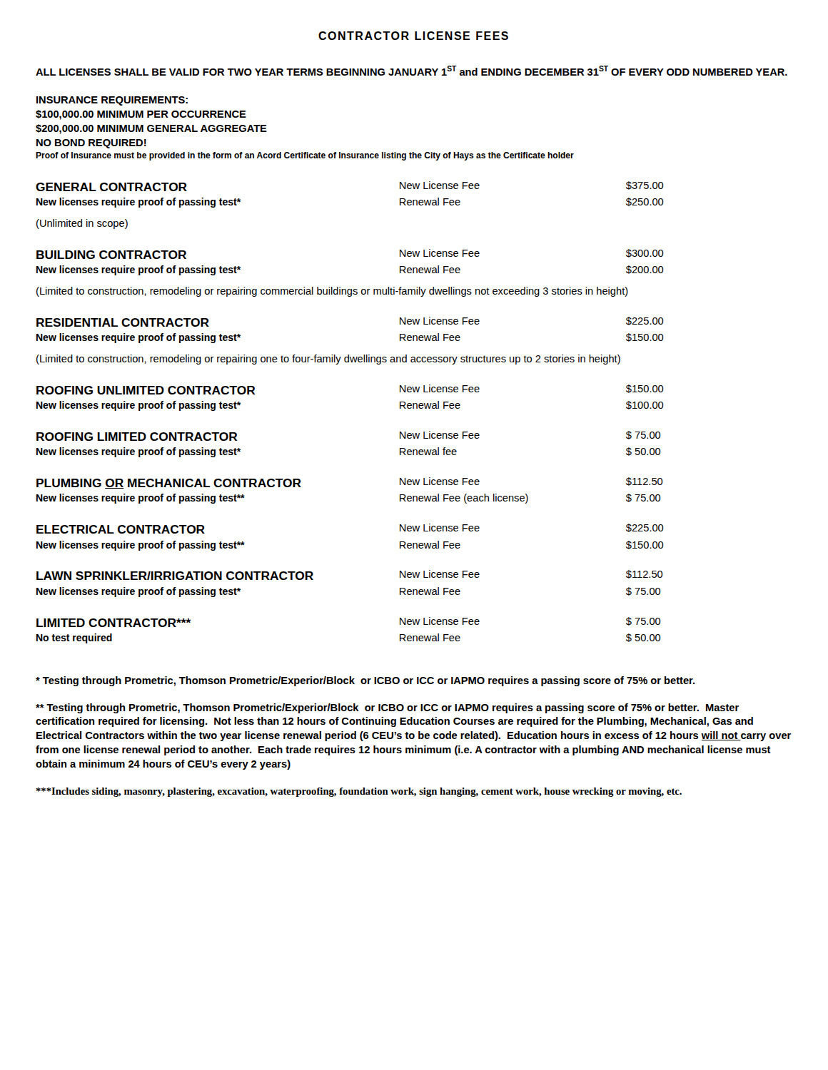CONTRACTOR LICENSE FEES
ALL LICENSES SHALL BE VALID FOR TWO YEAR TERMS BEGINNING JANUARY 1ST and ENDING DECEMBER 31ST OF EVERY ODD NUMBERED YEAR.
INSURANCE REQUIREMENTS:
$100,000.00 MINIMUM PER OCCURRENCE
$200,000.00 MINIMUM GENERAL AGGREGATE
NO BOND REQUIRED!
Proof of Insurance must be provided in the form of an Acord Certificate of Insurance listing the City of Hays as the Certificate holder
| GENERAL CONTRACTOR | New License Fee | $375.00 |
| New licenses require proof of passing test* | Renewal Fee | $250.00 |
(Unlimited in scope)
| BUILDING CONTRACTOR | New License Fee | $300.00 |
| New licenses require proof of passing test* | Renewal Fee | $200.00 |
(Limited to construction, remodeling or repairing commercial buildings or multi-family dwellings not exceeding 3 stories in height)
| RESIDENTIAL CONTRACTOR | New License Fee | $225.00 |
| New licenses require proof of passing test* | Renewal Fee | $150.00 |
(Limited to construction, remodeling or repairing one to four-family dwellings and accessory structures up to 2 stories in height)
| ROOFING UNLIMITED CONTRACTOR | New License Fee | $150.00 |
| New licenses require proof of passing test* | Renewal Fee | $100.00 |
| ROOFING LIMITED CONTRACTOR | New License Fee | $ 75.00 |
| New licenses require proof of passing test* | Renewal fee | $ 50.00 |
| PLUMBING OR MECHANICAL CONTRACTOR | New License Fee | $112.50 |
| New licenses require proof of passing test** | Renewal Fee (each license) | $ 75.00 |
| ELECTRICAL CONTRACTOR | New License Fee | $225.00 |
| New licenses require proof of passing test** | Renewal Fee | $150.00 |
| LAWN SPRINKLER/IRRIGATION CONTRACTOR | New License Fee | $112.50 |
| New licenses require proof of passing test* | Renewal Fee | $ 75.00 |
| LIMITED CONTRACTOR*** | New License Fee | $ 75.00 |
| No test required | Renewal Fee | $ 50.00 |
* Testing through Prometric, Thomson Prometric/Experior/Block or ICBO or ICC or IAPMO requires a passing score of 75% or better.
** Testing through Prometric, Thomson Prometric/Experior/Block or ICBO or ICC or IAPMO requires a passing score of 75% or better. Master certification required for licensing. Not less than 12 hours of Continuing Education Courses are required for the Plumbing, Mechanical, Gas and Electrical Contractors within the two year license renewal period (6 CEU’s to be code related). Education hours in excess of 12 hours will not carry over from one license renewal period to another. Each trade requires 12 hours minimum (i.e. A contractor with a plumbing AND mechanical license must obtain a minimum 24 hours of CEU’s every 2 years)
***Includes siding, masonry, plastering, excavation, waterproofing, foundation work, sign hanging, cement work, house wrecking or moving, etc.